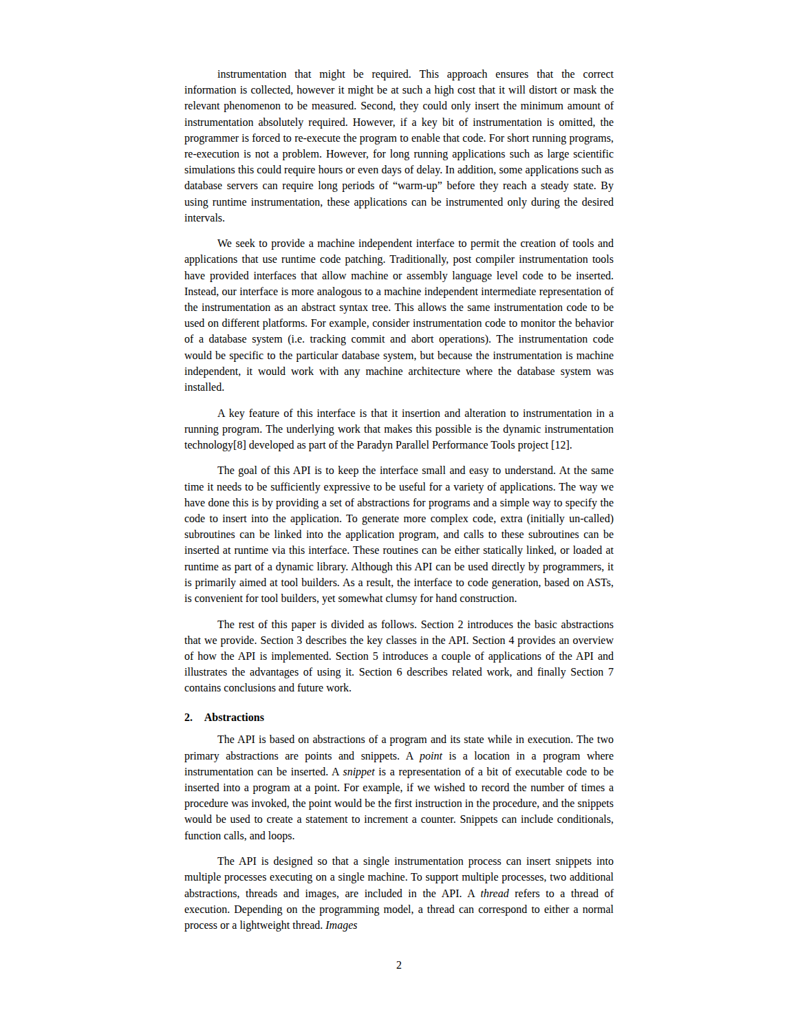instrumentation that might be required. This approach ensures that the correct information is collected, however it might be at such a high cost that it will distort or mask the relevant phenomenon to be measured. Second, they could only insert the minimum amount of instrumentation absolutely required. However, if a key bit of instrumentation is omitted, the programmer is forced to re-execute the program to enable that code. For short running programs, re-execution is not a problem. However, for long running applications such as large scientific simulations this could require hours or even days of delay. In addition, some applications such as database servers can require long periods of “warm-up” before they reach a steady state. By using runtime instrumentation, these applications can be instrumented only during the desired intervals.
We seek to provide a machine independent interface to permit the creation of tools and applications that use runtime code patching. Traditionally, post compiler instrumentation tools have provided interfaces that allow machine or assembly language level code to be inserted. Instead, our interface is more analogous to a machine independent intermediate representation of the instrumentation as an abstract syntax tree. This allows the same instrumentation code to be used on different platforms. For example, consider instrumentation code to monitor the behavior of a database system (i.e. tracking commit and abort operations). The instrumentation code would be specific to the particular database system, but because the instrumentation is machine independent, it would work with any machine architecture where the database system was installed.
A key feature of this interface is that it insertion and alteration to instrumentation in a running program. The underlying work that makes this possible is the dynamic instrumentation technology[8] developed as part of the Paradyn Parallel Performance Tools project [12].
The goal of this API is to keep the interface small and easy to understand. At the same time it needs to be sufficiently expressive to be useful for a variety of applications. The way we have done this is by providing a set of abstractions for programs and a simple way to specify the code to insert into the application. To generate more complex code, extra (initially un-called) subroutines can be linked into the application program, and calls to these subroutines can be inserted at runtime via this interface. These routines can be either statically linked, or loaded at runtime as part of a dynamic library. Although this API can be used directly by programmers, it is primarily aimed at tool builders. As a result, the interface to code generation, based on ASTs, is convenient for tool builders, yet somewhat clumsy for hand construction.
The rest of this paper is divided as follows. Section 2 introduces the basic abstractions that we provide. Section 3 describes the key classes in the API. Section 4 provides an overview of how the API is implemented. Section 5 introduces a couple of applications of the API and illustrates the advantages of using it. Section 6 describes related work, and finally Section 7 contains conclusions and future work.
2. Abstractions
The API is based on abstractions of a program and its state while in execution. The two primary abstractions are points and snippets. A point is a location in a program where instrumentation can be inserted. A snippet is a representation of a bit of executable code to be inserted into a program at a point. For example, if we wished to record the number of times a procedure was invoked, the point would be the first instruction in the procedure, and the snippets would be used to create a statement to increment a counter. Snippets can include conditionals, function calls, and loops.
The API is designed so that a single instrumentation process can insert snippets into multiple processes executing on a single machine. To support multiple processes, two additional abstractions, threads and images, are included in the API. A thread refers to a thread of execution. Depending on the programming model, a thread can correspond to either a normal process or a lightweight thread. Images
2